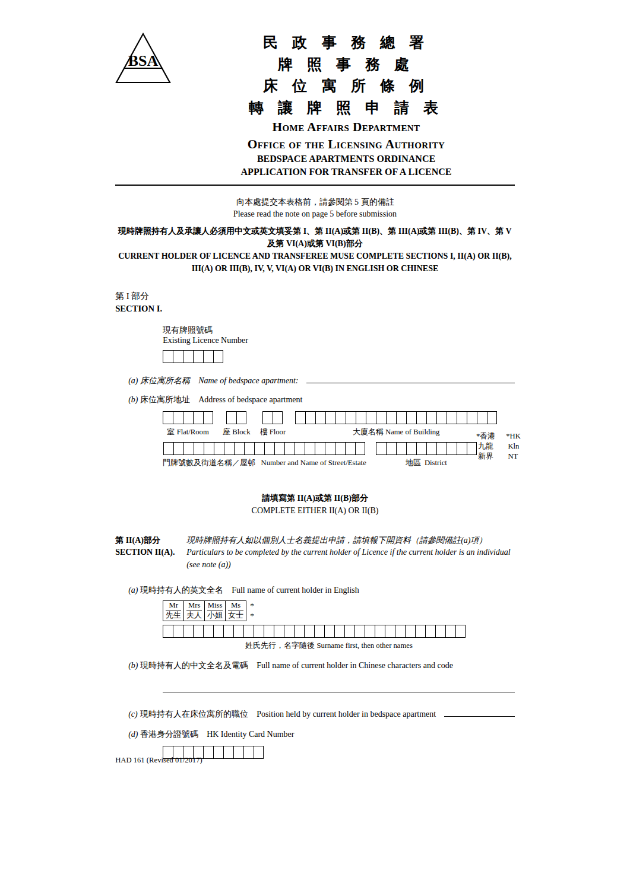BSA
民 政 事 務 總 署
牌 照 事 務 處
床 位 寓 所 條 例
轉 讓 牌 照 申 請 表
Home Affairs Department
Office of the Licensing Authority
BEDSPACE APARTMENTS ORDINANCE
APPLICATION FOR TRANSFER OF A LICENCE
向本處提交本表格前，請參閱第 5 頁的備註
Please read the note on page 5 before submission
現時牌照持有人及承讓人必須用中文或英文填妥第 I、第 II(A)或第 II(B)、第 III(A)或第 III(B)、第 IV、第 V 及第 VI(A)或第 VI(B)部分
CURRENT HOLDER OF LICENCE AND TRANSFEREE MUSE COMPLETE SECTIONS I, II(A) OR II(B), III(A) OR III(B), IV, V, VI(A) OR VI(B) IN ENGLISH OR CHINESE
第 I 部分
SECTION I.
現有牌照號碼
Existing Licence Number
(a) 床位寓所名稱 Name of bedspace apartment:
(b) 床位寓所地址 Address of bedspace apartment
室 Flat/Room
座 Block
樓 Floor
大廈名稱 Name of Building
門牌號數及街道名稱／屋邨 Number and Name of Street/Estate
地區 District
*香港
九龍
新界
*HK
Kln
NT
請填寫第 II(A)或第 II(B)部分
COMPLETE EITHER II(A) OR II(B)
第 II(A)部分
SECTION II(A).
現時牌照持有人如以個別人士名義提出申請，請填報下開資料（請參閱備註(a)項）
Particulars to be completed by the current holder of Licence if the current holder is an individual (see note (a))
(a) 現時持有人的英文全名 Full name of current holder in English
Mr 先生 Mrs 夫人 Miss 小姐 Ms 女士 *
*
姓氏先行，名字隨後 Surname first, then other names
(b) 現時持有人的中文全名及電碼 Full name of current holder in Chinese characters and code
(c) 現時持有人在床位寓所的職位 Position held by current holder in bedspace apartment
(d) 香港身分證號碼 HK Identity Card Number
HAD 161 (Revised 01/2017)